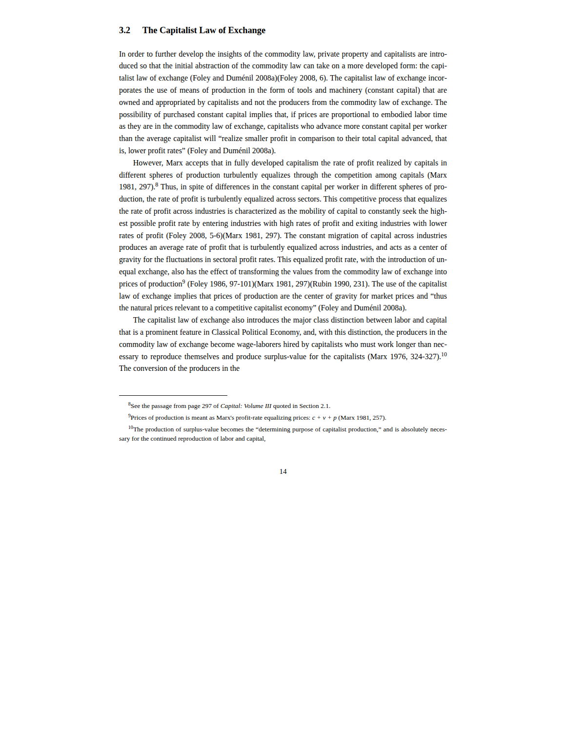3.2 The Capitalist Law of Exchange
In order to further develop the insights of the commodity law, private property and capitalists are introduced so that the initial abstraction of the commodity law can take on a more developed form: the capitalist law of exchange (Foley and Duménil 2008a)(Foley 2008, 6). The capitalist law of exchange incorporates the use of means of production in the form of tools and machinery (constant capital) that are owned and appropriated by capitalists and not the producers from the commodity law of exchange. The possibility of purchased constant capital implies that, if prices are proportional to embodied labor time as they are in the commodity law of exchange, capitalists who advance more constant capital per worker than the average capitalist will “realize smaller profit in comparison to their total capital advanced, that is, lower profit rates” (Foley and Duménil 2008a).
However, Marx accepts that in fully developed capitalism the rate of profit realized by capitals in different spheres of production turbulently equalizes through the competition among capitals (Marx 1981, 297).8 Thus, in spite of differences in the constant capital per worker in different spheres of production, the rate of profit is turbulently equalized across sectors. This competitive process that equalizes the rate of profit across industries is characterized as the mobility of capital to constantly seek the highest possible profit rate by entering industries with high rates of profit and exiting industries with lower rates of profit (Foley 2008, 5-6)(Marx 1981, 297). The constant migration of capital across industries produces an average rate of profit that is turbulently equalized across industries, and acts as a center of gravity for the fluctuations in sectoral profit rates. This equalized profit rate, with the introduction of unequal exchange, also has the effect of transforming the values from the commodity law of exchange into prices of production9 (Foley 1986, 97-101)(Marx 1981, 297)(Rubin 1990, 231). The use of the capitalist law of exchange implies that prices of production are the center of gravity for market prices and “thus the natural prices relevant to a competitive capitalist economy” (Foley and Duménil 2008a).
The capitalist law of exchange also introduces the major class distinction between labor and capital that is a prominent feature in Classical Political Economy, and, with this distinction, the producers in the commodity law of exchange become wage-laborers hired by capitalists who must work longer than necessary to reproduce themselves and produce surplus-value for the capitalists (Marx 1976, 324-327).10 The conversion of the producers in the
8See the passage from page 297 of Capital: Volume III quoted in Section 2.1.
9Prices of production is meant as Marx's profit-rate equalizing prices: c + v + p (Marx 1981, 257).
10The production of surplus-value becomes the “determining purpose of capitalist production,” and is absolutely necessary for the continued reproduction of labor and capital,
14